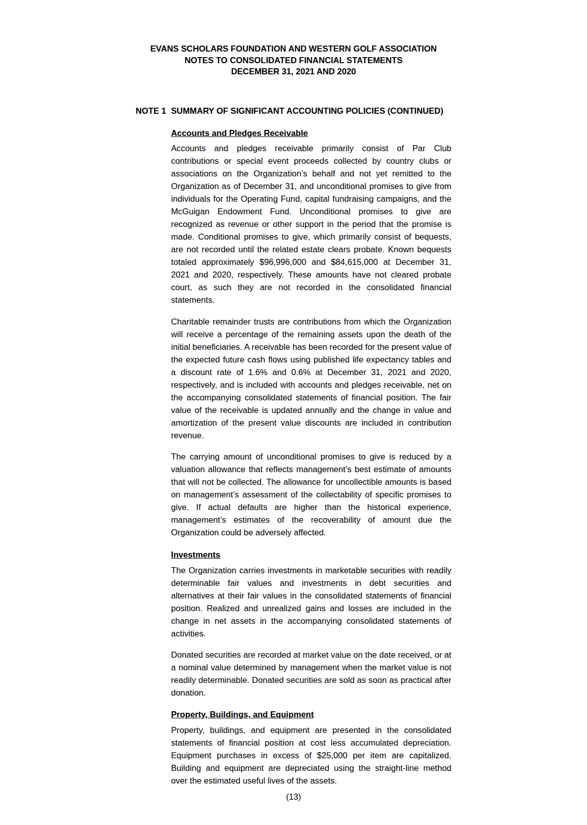EVANS SCHOLARS FOUNDATION AND WESTERN GOLF ASSOCIATION
NOTES TO CONSOLIDATED FINANCIAL STATEMENTS
DECEMBER 31, 2021 AND 2020
NOTE 1
SUMMARY OF SIGNIFICANT ACCOUNTING POLICIES (CONTINUED)
Accounts and Pledges Receivable
Accounts and pledges receivable primarily consist of Par Club contributions or special event proceeds collected by country clubs or associations on the Organization’s behalf and not yet remitted to the Organization as of December 31, and unconditional promises to give from individuals for the Operating Fund, capital fundraising campaigns, and the McGuigan Endowment Fund. Unconditional promises to give are recognized as revenue or other support in the period that the promise is made. Conditional promises to give, which primarily consist of bequests, are not recorded until the related estate clears probate. Known bequests totaled approximately $96,996,000 and $84,615,000 at December 31, 2021 and 2020, respectively. These amounts have not cleared probate court, as such they are not recorded in the consolidated financial statements.
Charitable remainder trusts are contributions from which the Organization will receive a percentage of the remaining assets upon the death of the initial beneficiaries. A receivable has been recorded for the present value of the expected future cash flows using published life expectancy tables and a discount rate of 1.6% and 0.6% at December 31, 2021 and 2020, respectively, and is included with accounts and pledges receivable, net on the accompanying consolidated statements of financial position. The fair value of the receivable is updated annually and the change in value and amortization of the present value discounts are included in contribution revenue.
The carrying amount of unconditional promises to give is reduced by a valuation allowance that reflects management’s best estimate of amounts that will not be collected. The allowance for uncollectible amounts is based on management’s assessment of the collectability of specific promises to give. If actual defaults are higher than the historical experience, management’s estimates of the recoverability of amount due the Organization could be adversely affected.
Investments
The Organization carries investments in marketable securities with readily determinable fair values and investments in debt securities and alternatives at their fair values in the consolidated statements of financial position. Realized and unrealized gains and losses are included in the change in net assets in the accompanying consolidated statements of activities.
Donated securities are recorded at market value on the date received, or at a nominal value determined by management when the market value is not readily determinable. Donated securities are sold as soon as practical after donation.
Property, Buildings, and Equipment
Property, buildings, and equipment are presented in the consolidated statements of financial position at cost less accumulated depreciation. Equipment purchases in excess of $25,000 per item are capitalized. Building and equipment are depreciated using the straight-line method over the estimated useful lives of the assets.
(13)